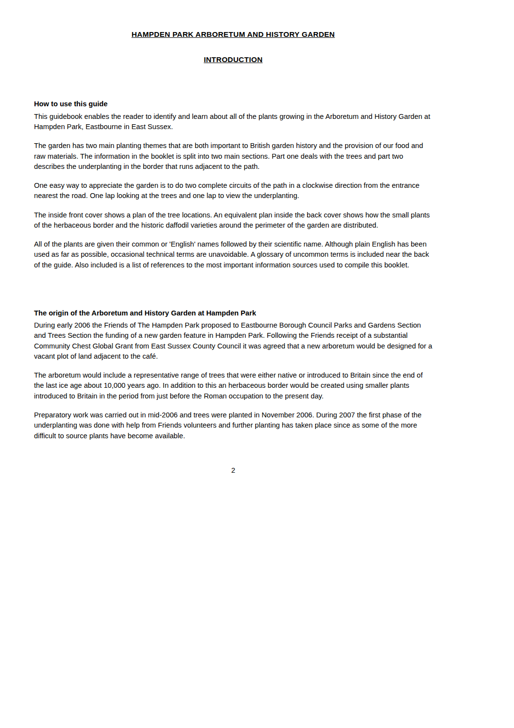HAMPDEN PARK ARBORETUM AND HISTORY GARDEN
INTRODUCTION
How to use this guide
This guidebook enables the reader to identify and learn about all of the plants growing in the Arboretum and History Garden at Hampden Park, Eastbourne in East Sussex.
The garden has two main planting themes that are both important to British garden history and the provision of our food and raw materials. The information in the booklet is split into two main sections. Part one deals with the trees and part two describes the underplanting in the border that runs adjacent to the path.
One easy way to appreciate the garden is to do two complete circuits of the path in a clockwise direction from the entrance nearest the road. One lap looking at the trees and one lap to view the underplanting.
The inside front cover shows a plan of the tree locations. An equivalent plan inside the back cover shows how the small plants of the herbaceous border and the historic daffodil varieties around the perimeter of the garden are distributed.
All of the plants are given their common or 'English' names followed by their scientific name. Although plain English has been used as far as possible, occasional technical terms are unavoidable. A glossary of uncommon terms is included near the back of the guide. Also included is a list of references to the most important information sources used to compile this booklet.
The origin of the Arboretum and History Garden at Hampden Park
During early 2006 the Friends of The Hampden Park proposed to Eastbourne Borough Council Parks and Gardens Section and Trees Section the funding of a new garden feature in Hampden Park. Following the Friends receipt of a substantial Community Chest Global Grant from East Sussex County Council it was agreed that a new arboretum would be designed for a vacant plot of land adjacent to the café.
The arboretum would include a representative range of trees that were either native or introduced to Britain since the end of the last ice age about 10,000 years ago. In addition to this an herbaceous border would be created using smaller plants introduced to Britain in the period from just before the Roman occupation to the present day.
Preparatory work was carried out in mid-2006 and trees were planted in November 2006. During 2007 the first phase of the underplanting was done with help from Friends volunteers and further planting has taken place since as some of the more difficult to source plants have become available.
2